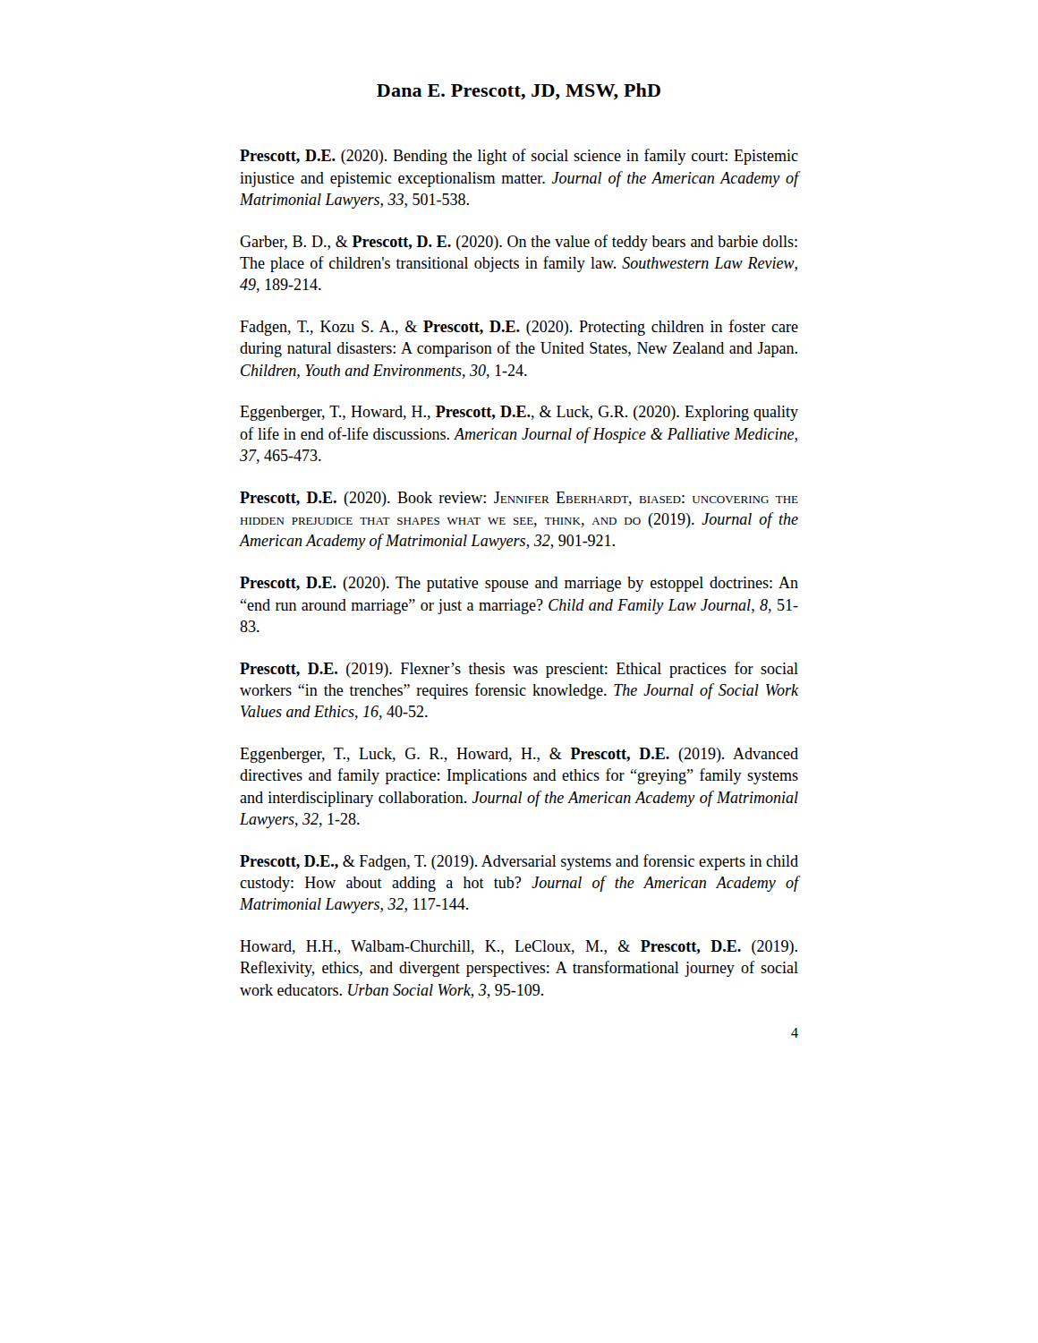Dana E. Prescott, JD, MSW, PhD
Prescott, D.E. (2020). Bending the light of social science in family court: Epistemic injustice and epistemic exceptionalism matter. Journal of the American Academy of Matrimonial Lawyers, 33, 501-538.
Garber, B. D., & Prescott, D. E. (2020). On the value of teddy bears and barbie dolls: The place of children's transitional objects in family law. Southwestern Law Review, 49, 189-214.
Fadgen, T., Kozu S. A., & Prescott, D.E. (2020). Protecting children in foster care during natural disasters: A comparison of the United States, New Zealand and Japan. Children, Youth and Environments, 30, 1-24.
Eggenberger, T., Howard, H., Prescott, D.E., & Luck, G.R. (2020). Exploring quality of life in end of-life discussions. American Journal of Hospice & Palliative Medicine, 37, 465-473.
Prescott, D.E. (2020). Book review: Jennifer Eberhardt, biased: uncovering the hidden prejudice that shapes what we see, think, and do (2019). Journal of the American Academy of Matrimonial Lawyers, 32, 901-921.
Prescott, D.E. (2020). The putative spouse and marriage by estoppel doctrines: An “end run around marriage” or just a marriage? Child and Family Law Journal, 8, 51-83.
Prescott, D.E. (2019). Flexner’s thesis was prescient: Ethical practices for social workers “in the trenches” requires forensic knowledge. The Journal of Social Work Values and Ethics, 16, 40-52.
Eggenberger, T., Luck, G. R., Howard, H., & Prescott, D.E. (2019). Advanced directives and family practice: Implications and ethics for “greying” family systems and interdisciplinary collaboration. Journal of the American Academy of Matrimonial Lawyers, 32, 1-28.
Prescott, D.E., & Fadgen, T. (2019). Adversarial systems and forensic experts in child custody: How about adding a hot tub? Journal of the American Academy of Matrimonial Lawyers, 32, 117-144.
Howard, H.H., Walbam-Churchill, K., LeCloux, M., & Prescott, D.E. (2019). Reflexivity, ethics, and divergent perspectives: A transformational journey of social work educators. Urban Social Work, 3, 95-109.
4